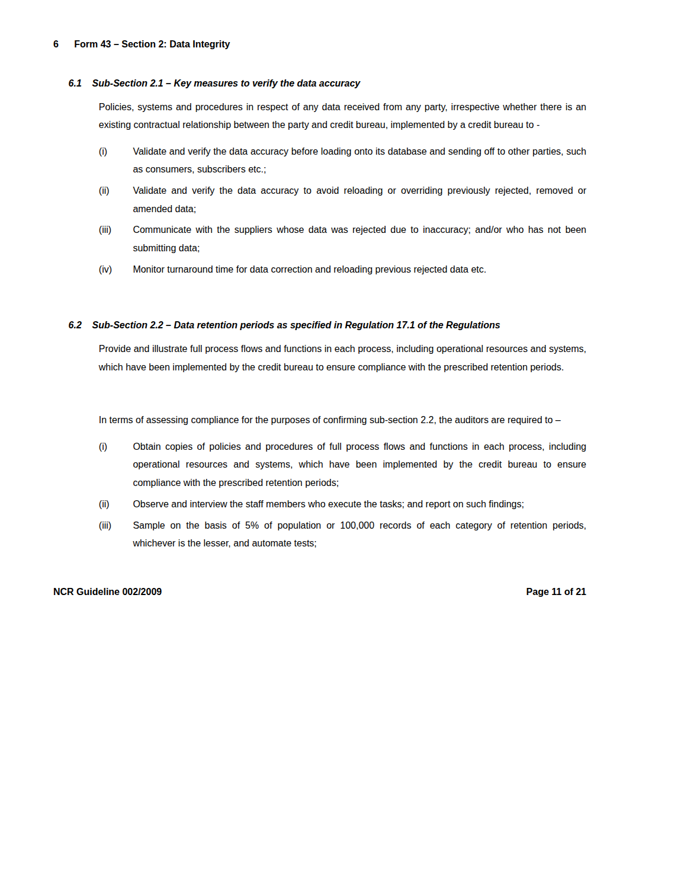6 Form 43 – Section 2: Data Integrity
6.1 Sub-Section 2.1 – Key measures to verify the data accuracy
Policies, systems and procedures in respect of any data received from any party, irrespective whether there is an existing contractual relationship between the party and credit bureau, implemented by a credit bureau to -
(i) Validate and verify the data accuracy before loading onto its database and sending off to other parties, such as consumers, subscribers etc.;
(ii) Validate and verify the data accuracy to avoid reloading or overriding previously rejected, removed or amended data;
(iii) Communicate with the suppliers whose data was rejected due to inaccuracy; and/or who has not been submitting data;
(iv) Monitor turnaround time for data correction and reloading previous rejected data etc.
6.2 Sub-Section 2.2 – Data retention periods as specified in Regulation 17.1 of the Regulations
Provide and illustrate full process flows and functions in each process, including operational resources and systems, which have been implemented by the credit bureau to ensure compliance with the prescribed retention periods.
In terms of assessing compliance for the purposes of confirming sub-section 2.2, the auditors are required to –
(i) Obtain copies of policies and procedures of full process flows and functions in each process, including operational resources and systems, which have been implemented by the credit bureau to ensure compliance with the prescribed retention periods;
(ii) Observe and interview the staff members who execute the tasks; and report on such findings;
(iii) Sample on the basis of 5% of population or 100,000 records of each category of retention periods, whichever is the lesser, and automate tests;
NCR Guideline 002/2009 Page 11 of 21